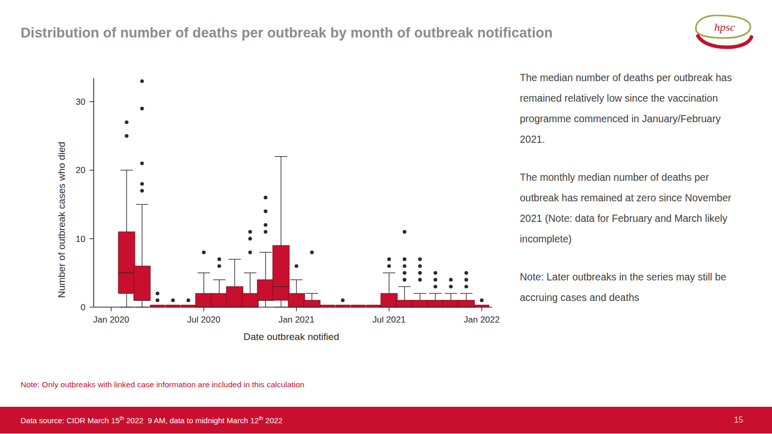hpsc
Distribution of number of deaths per outbreak by month of outbreak notification
Y ticks: 0,10,20,30 ; scale: 0 -> 470, 30 -> 70 => 13.333 px per unit 0 10 20 30 Number of outbreak cases who died Jan 2020 Jul 2020 Jan 2021 Jul 2021 Jan 2022 Date outbreak notified
The median number of deaths per outbreak has remained relatively low since the vaccination programme commenced in January/February 2021.
The monthly median number of deaths per outbreak has remained at zero since November 2021 (Note: data for February and March likely incomplete)
Note: Later outbreaks in the series may still be accruing cases and deaths
Note: Only outbreaks with linked case information are included in this calculation
Data source: CIDR March 15th 2022 9 AM, data to midnight March 12th 2022
15